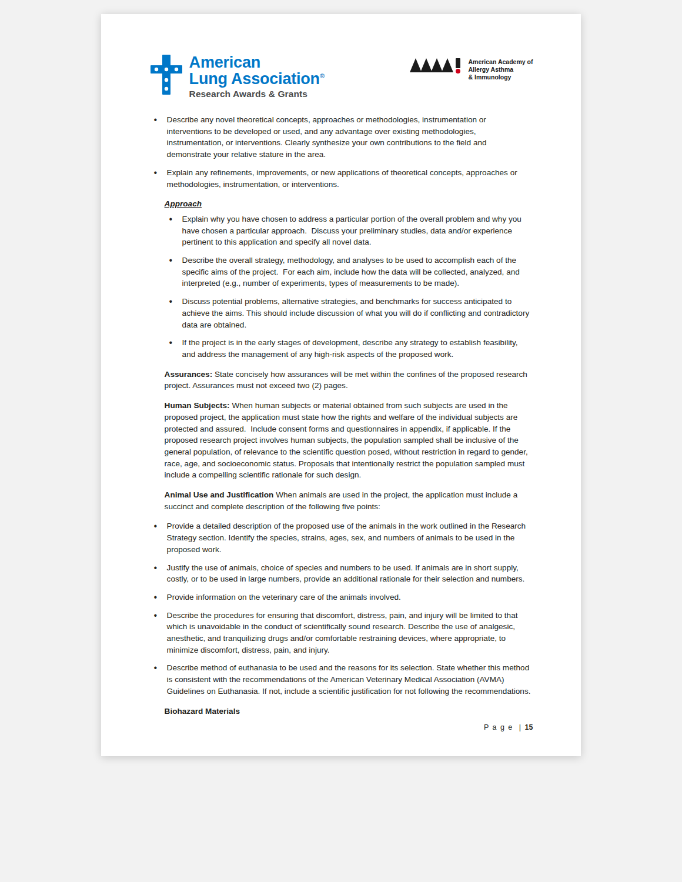American Lung Association® Research Awards & Grants
American Academy of
Allergy Asthma
& Immunology
Describe any novel theoretical concepts, approaches or methodologies, instrumentation or interventions to be developed or used, and any advantage over existing methodologies, instrumentation, or interventions. Clearly synthesize your own contributions to the field and demonstrate your relative stature in the area.
Explain any refinements, improvements, or new applications of theoretical concepts, approaches or methodologies, instrumentation, or interventions.
Approach
Explain why you have chosen to address a particular portion of the overall problem and why you have chosen a particular approach. Discuss your preliminary studies, data and/or experience pertinent to this application and specify all novel data.
Describe the overall strategy, methodology, and analyses to be used to accomplish each of the specific aims of the project. For each aim, include how the data will be collected, analyzed, and interpreted (e.g., number of experiments, types of measurements to be made).
Discuss potential problems, alternative strategies, and benchmarks for success anticipated to achieve the aims. This should include discussion of what you will do if conflicting and contradictory data are obtained.
If the project is in the early stages of development, describe any strategy to establish feasibility, and address the management of any high-risk aspects of the proposed work.
Assurances: State concisely how assurances will be met within the confines of the proposed research project. Assurances must not exceed two (2) pages.
Human Subjects: When human subjects or material obtained from such subjects are used in the proposed project, the application must state how the rights and welfare of the individual subjects are protected and assured. Include consent forms and questionnaires in appendix, if applicable. If the proposed research project involves human subjects, the population sampled shall be inclusive of the general population, of relevance to the scientific question posed, without restriction in regard to gender, race, age, and socioeconomic status. Proposals that intentionally restrict the population sampled must include a compelling scientific rationale for such design.
Animal Use and Justification When animals are used in the project, the application must include a succinct and complete description of the following five points:
Provide a detailed description of the proposed use of the animals in the work outlined in the Research Strategy section. Identify the species, strains, ages, sex, and numbers of animals to be used in the proposed work.
Justify the use of animals, choice of species and numbers to be used. If animals are in short supply, costly, or to be used in large numbers, provide an additional rationale for their selection and numbers.
Provide information on the veterinary care of the animals involved.
Describe the procedures for ensuring that discomfort, distress, pain, and injury will be limited to that which is unavoidable in the conduct of scientifically sound research. Describe the use of analgesic, anesthetic, and tranquilizing drugs and/or comfortable restraining devices, where appropriate, to minimize discomfort, distress, pain, and injury.
Describe method of euthanasia to be used and the reasons for its selection. State whether this method is consistent with the recommendations of the American Veterinary Medical Association (AVMA) Guidelines on Euthanasia. If not, include a scientific justification for not following the recommendations.
Biohazard Materials
P a g e | 15